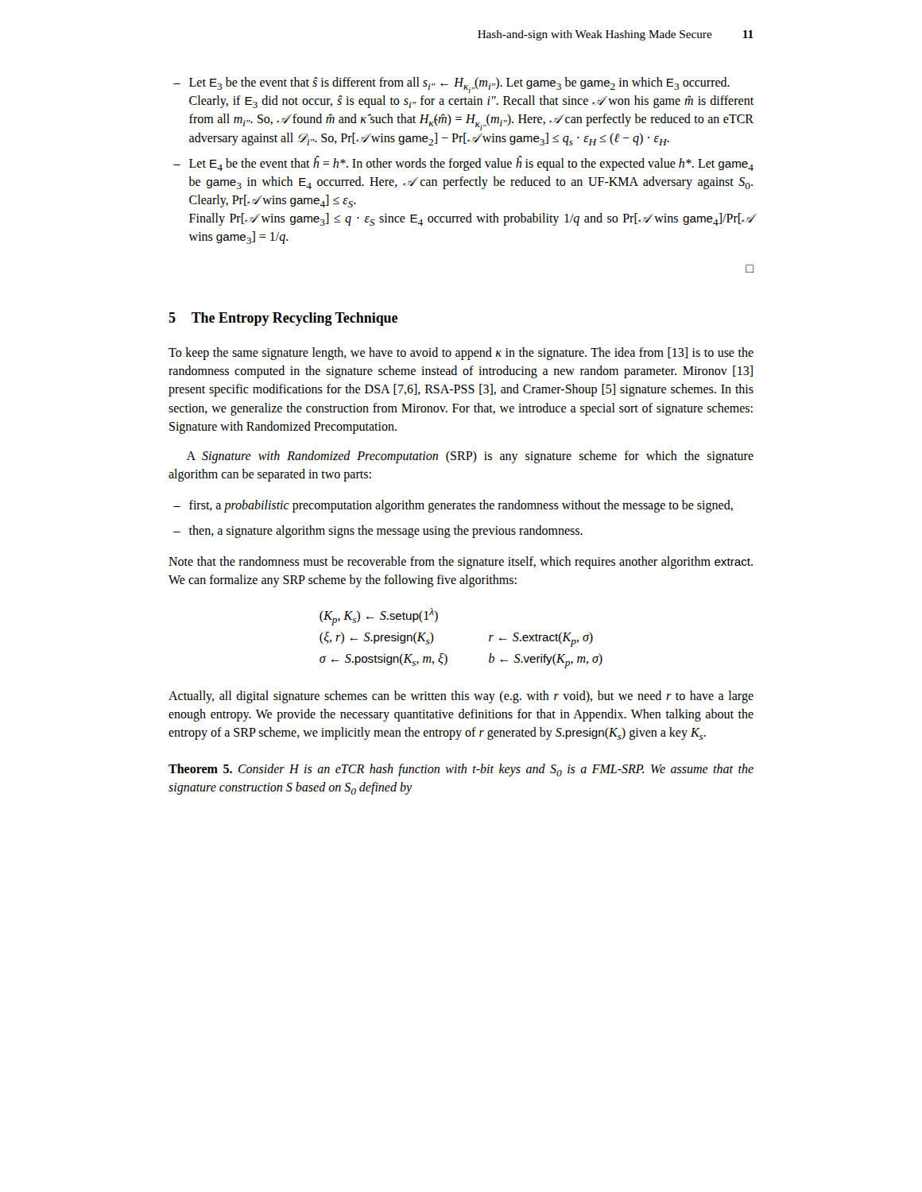Hash-and-sign with Weak Hashing Made Secure 11
Let E3 be the event that ŝ is different from all si″ ← Hκi″(mi″). Let game3 be game2 in which E3 occurred.
Clearly, if E3 did not occur, ŝ is equal to si″ for a certain i″. Recall that since 𝒜 won his game m̂ is different from all mi″. So, 𝒜 found m̂ and κ̂ such that Hκ̂(m̂) = Hκi″(mi″). Here, 𝒜 can perfectly be reduced to an eTCR adversary against all 𝒟i″. So, Pr[𝒜 wins game2] − Pr[𝒜 wins game3] ≤ qs · εH ≤ (ℓ − q) · εH.
Let E4 be the event that ĥ = h*. In other words the forged value ĥ is equal to the expected value h*. Let game4 be game3 in which E4 occurred. Here, 𝒜 can perfectly be reduced to an UF-KMA adversary against S0. Clearly, Pr[𝒜 wins game4] ≤ εS.
Finally Pr[𝒜 wins game3] ≤ q · εS since E4 occurred with probability 1/q and so Pr[𝒜 wins game4]/Pr[𝒜 wins game3] = 1/q.
□
5 The Entropy Recycling Technique
To keep the same signature length, we have to avoid to append κ in the signature. The idea from [13] is to use the randomness computed in the signature scheme instead of introducing a new random parameter. Mironov [13] present specific modifications for the DSA [7,6], RSA-PSS [3], and Cramer-Shoup [5] signature schemes. In this section, we generalize the construction from Mironov. For that, we introduce a special sort of signature schemes: Signature with Randomized Precomputation.
A Signature with Randomized Precomputation (SRP) is any signature scheme for which the signature algorithm can be separated in two parts:
first, a probabilistic precomputation algorithm generates the randomness without the message to be signed,
then, a signature algorithm signs the message using the previous randomness.
Note that the randomness must be recoverable from the signature itself, which requires another algorithm extract. We can formalize any SRP scheme by the following five algorithms:
| ( K p , K s ) ← S . setup (1 λ ) | |
| ( ξ , r ) ← S . presign ( K s ) | r ← S . extract ( K p , σ ) |
| σ ← S . postsign ( K s , m , ξ ) | b ← S . verify ( K p , m , σ ) |
Actually, all digital signature schemes can be written this way (e.g. with r void), but we need r to have a large enough entropy. We provide the necessary quantitative definitions for that in Appendix. When talking about the entropy of a SRP scheme, we implicitly mean the entropy of r generated by S.presign(Ks) given a key Ks.
Theorem 5. Consider H is an eTCR hash function with t-bit keys and S0 is a FML-SRP. We assume that the signature construction S based on S0 defined by